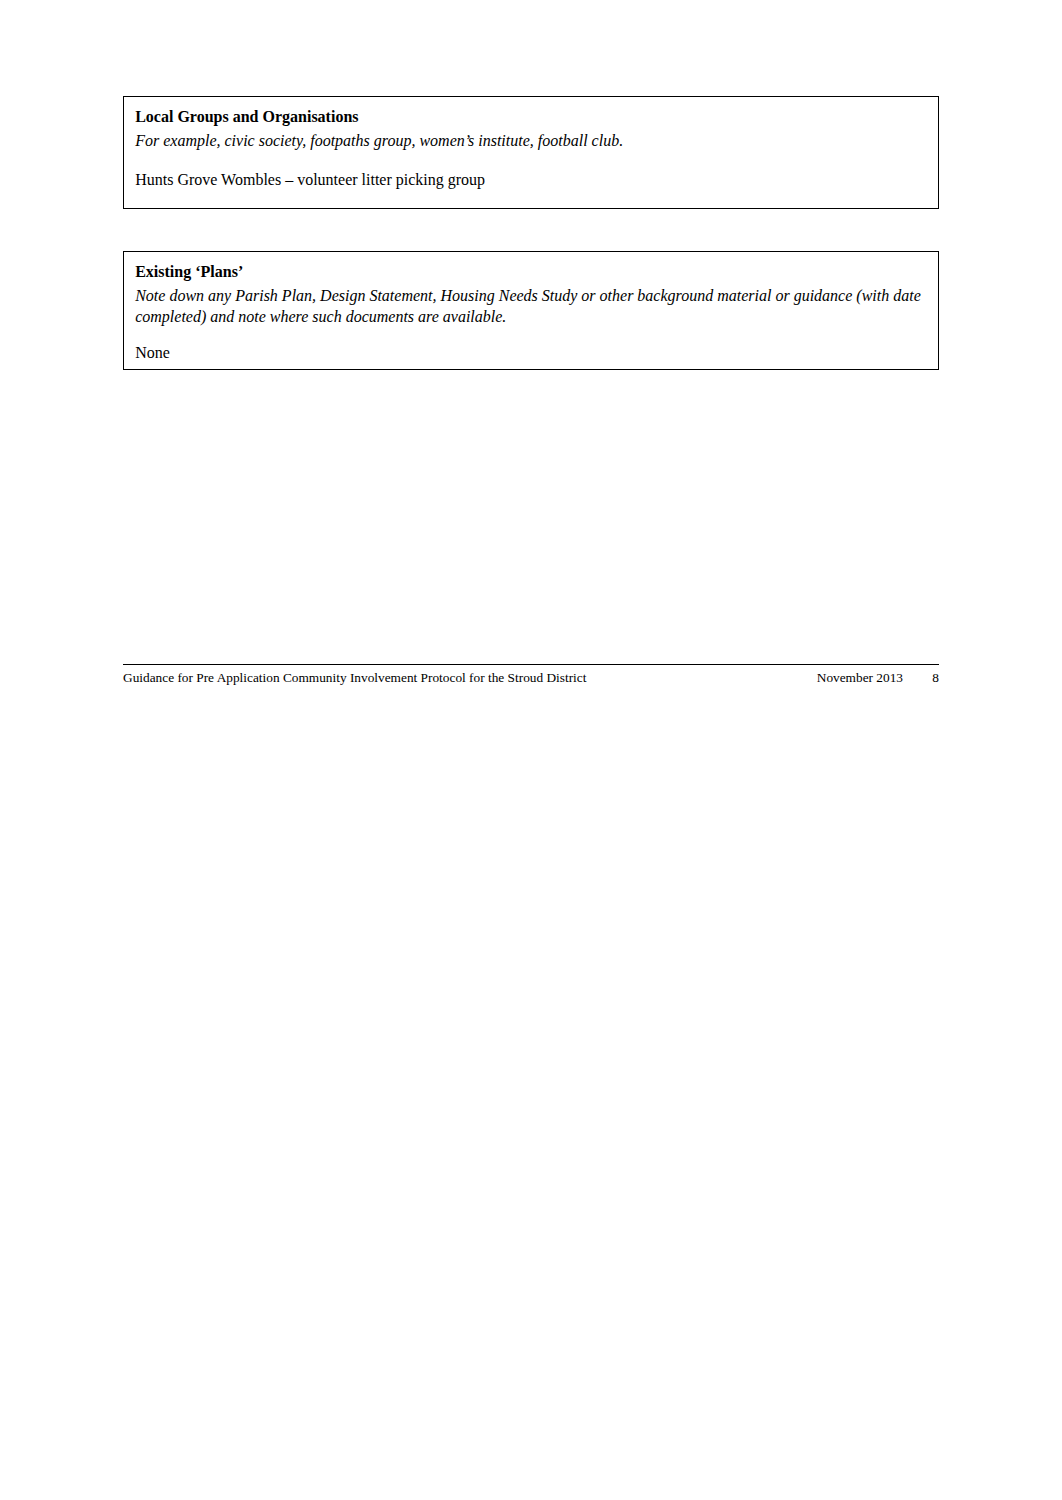Local Groups and Organisations
For example, civic society, footpaths group, women’s institute, football club.
Hunts Grove Wombles – volunteer litter picking group
Existing ‘Plans’
Note down any Parish Plan, Design Statement, Housing Needs Study or other background material or guidance (with date completed) and note where such documents are available.
None
Guidance for Pre Application Community Involvement Protocol for the Stroud District November 2013 8